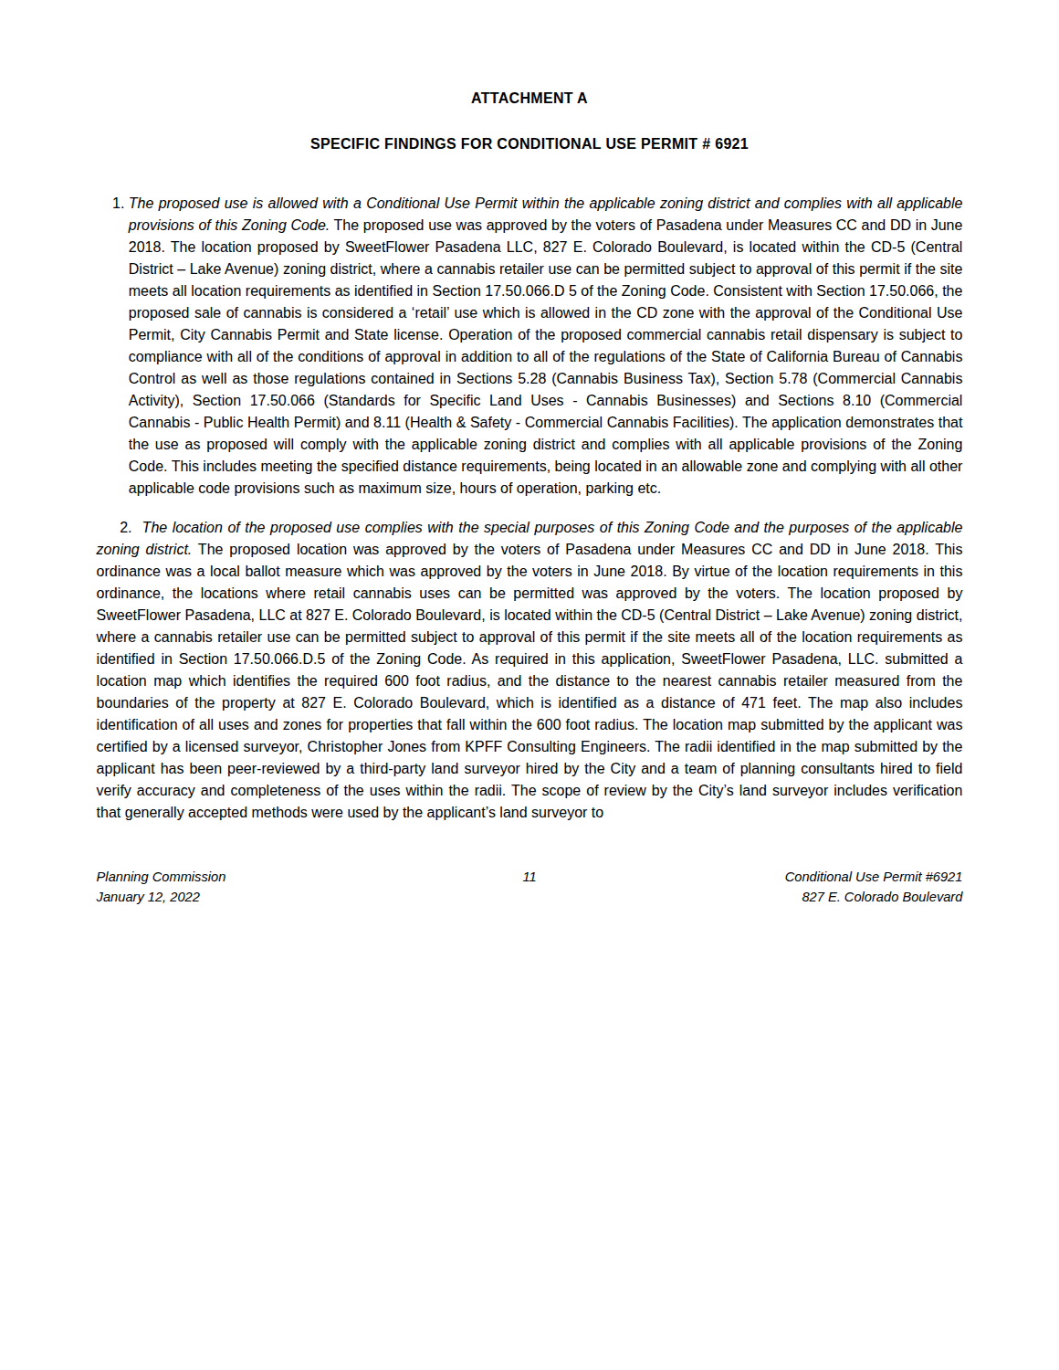ATTACHMENT A
SPECIFIC FINDINGS FOR CONDITIONAL USE PERMIT # 6921
The proposed use is allowed with a Conditional Use Permit within the applicable zoning district and complies with all applicable provisions of this Zoning Code. The proposed use was approved by the voters of Pasadena under Measures CC and DD in June 2018. The location proposed by SweetFlower Pasadena LLC, 827 E. Colorado Boulevard, is located within the CD-5 (Central District – Lake Avenue) zoning district, where a cannabis retailer use can be permitted subject to approval of this permit if the site meets all location requirements as identified in Section 17.50.066.D 5 of the Zoning Code. Consistent with Section 17.50.066, the proposed sale of cannabis is considered a ‘retail’ use which is allowed in the CD zone with the approval of the Conditional Use Permit, City Cannabis Permit and State license. Operation of the proposed commercial cannabis retail dispensary is subject to compliance with all of the conditions of approval in addition to all of the regulations of the State of California Bureau of Cannabis Control as well as those regulations contained in Sections 5.28 (Cannabis Business Tax), Section 5.78 (Commercial Cannabis Activity), Section 17.50.066 (Standards for Specific Land Uses - Cannabis Businesses) and Sections 8.10 (Commercial Cannabis - Public Health Permit) and 8.11 (Health & Safety - Commercial Cannabis Facilities). The application demonstrates that the use as proposed will comply with the applicable zoning district and complies with all applicable provisions of the Zoning Code. This includes meeting the specified distance requirements, being located in an allowable zone and complying with all other applicable code provisions such as maximum size, hours of operation, parking etc.
2. The location of the proposed use complies with the special purposes of this Zoning Code and the purposes of the applicable zoning district. The proposed location was approved by the voters of Pasadena under Measures CC and DD in June 2018. This ordinance was a local ballot measure which was approved by the voters in June 2018. By virtue of the location requirements in this ordinance, the locations where retail cannabis uses can be permitted was approved by the voters. The location proposed by SweetFlower Pasadena, LLC at 827 E. Colorado Boulevard, is located within the CD-5 (Central District – Lake Avenue) zoning district, where a cannabis retailer use can be permitted subject to approval of this permit if the site meets all of the location requirements as identified in Section 17.50.066.D.5 of the Zoning Code. As required in this application, SweetFlower Pasadena, LLC. submitted a location map which identifies the required 600 foot radius, and the distance to the nearest cannabis retailer measured from the boundaries of the property at 827 E. Colorado Boulevard, which is identified as a distance of 471 feet. The map also includes identification of all uses and zones for properties that fall within the 600 foot radius. The location map submitted by the applicant was certified by a licensed surveyor, Christopher Jones from KPFF Consulting Engineers. The radii identified in the map submitted by the applicant has been peer-reviewed by a third-party land surveyor hired by the City and a team of planning consultants hired to field verify accuracy and completeness of the uses within the radii. The scope of review by the City’s land surveyor includes verification that generally accepted methods were used by the applicant’s land surveyor to
| Planning Commission January 12, 2022 | 11 | Conditional Use Permit #6921 827 E. Colorado Boulevard |